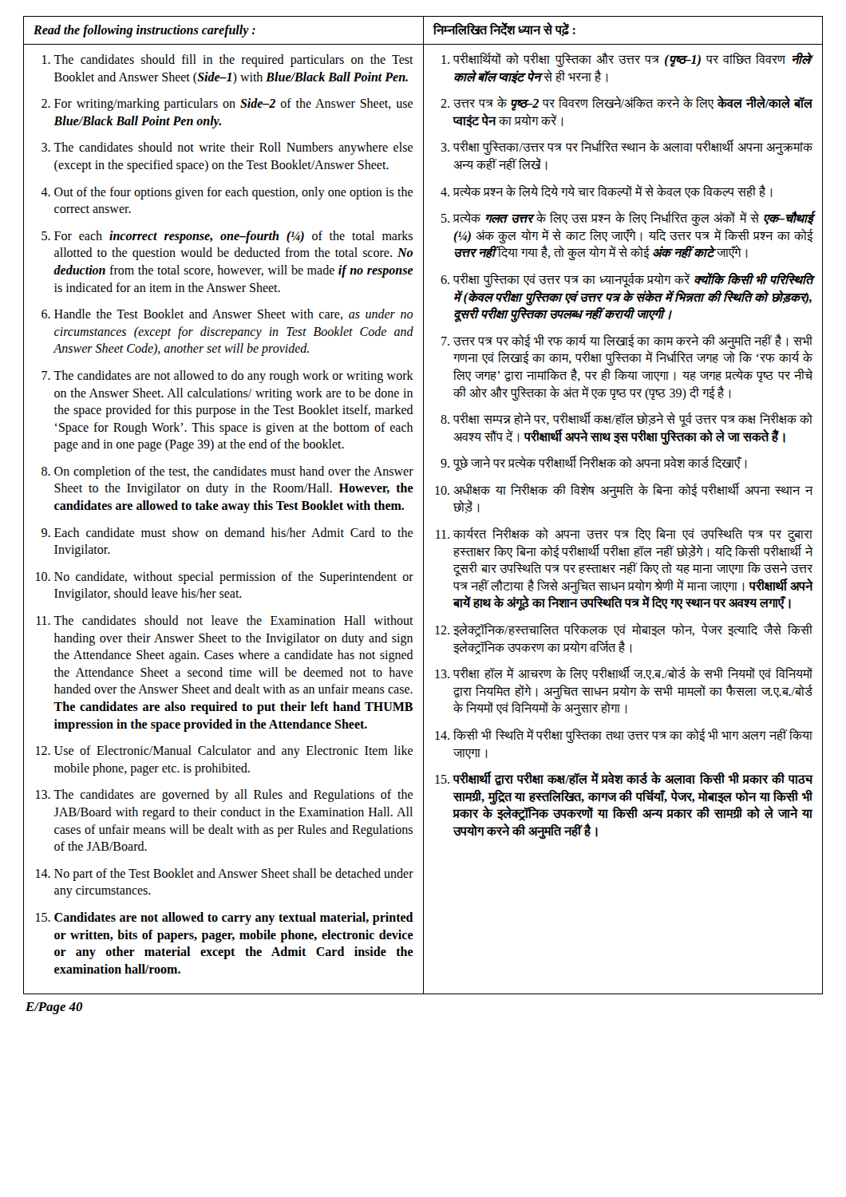| Read the following instructions carefully : | निम्नलिखित निर्देश ध्यान से पढ़ें : |
| --- | --- |
| The candidates should fill in the required particulars on the Test Booklet and Answer Sheet ( Side–1 ) with Blue/Black Ball Point Pen. For writing/marking particulars on Side–2 of the Answer Sheet, use Blue/Black Ball Point Pen only. The candidates should not write their Roll Numbers anywhere else (except in the specified space) on the Test Booklet/Answer Sheet. Out of the four options given for each question, only one option is the correct answer. For each incorrect response, one–fourth (¼) of the total marks allotted to the question would be deducted from the total score. No deduction from the total score, however, will be made if no response is indicated for an item in the Answer Sheet. Handle the Test Booklet and Answer Sheet with care, as under no circumstances (except for discrepancy in Test Booklet Code and Answer Sheet Code), another set will be provided. The candidates are not allowed to do any rough work or writing work on the Answer Sheet. All calculations/ writing work are to be done in the space provided for this purpose in the Test Booklet itself, marked ‘Space for Rough Work’. This space is given at the bottom of each page and in one page (Page 39) at the end of the booklet. On completion of the test, the candidates must hand over the Answer Sheet to the Invigilator on duty in the Room/Hall. However, the candidates are allowed to take away this Test Booklet with them. Each candidate must show on demand his/her Admit Card to the Invigilator. No candidate, without special permission of the Superintendent or Invigilator, should leave his/her seat. The candidates should not leave the Examination Hall without handing over their Answer Sheet to the Invigilator on duty and sign the Attendance Sheet again. Cases where a candidate has not signed the Attendance Sheet a second time will be deemed not to have handed over the Answer Sheet and dealt with as an unfair means case. The candidates are also required to put their left hand THUMB impression in the space provided in the Attendance Sheet. Use of Electronic/Manual Calculator and any Electronic Item like mobile phone, pager etc. is prohibited. The candidates are governed by all Rules and Regulations of the JAB/Board with regard to their conduct in the Examination Hall. All cases of unfair means will be dealt with as per Rules and Regulations of the JAB/Board. No part of the Test Booklet and Answer Sheet shall be detached under any circumstances. Candidates are not allowed to carry any textual material, printed or written, bits of papers, pager, mobile phone, electronic device or any other material except the Admit Card inside the examination hall/room. | परीक्षार्थियों को परीक्षा पुस्तिका और उत्तर पत्र (पृष्ठ–1) पर वांछित विवरण नीले/काले बॉल प्वाइंट पेन से ही भरना है। उत्तर पत्र के पृष्ठ–2 पर विवरण लिखने/अंकित करने के लिए केवल नीले/काले बॉल प्वाइंट पेन का प्रयोग करें। परीक्षा पुस्तिका/उत्तर पत्र पर निर्धारित स्थान के अलावा परीक्षार्थी अपना अनुक्रमांक अन्य कहीं नहीं लिखें। प्रत्येक प्रश्न के लिये दिये गये चार विकल्पों में से केवल एक विकल्प सही है। प्रत्येक गलत उत्तर के लिए उस प्रश्न के लिए निर्धारित कुल अंकों में से एक–चौथाई (¼) अंक कुल योग में से काट लिए जाएँगे। यदि उत्तर पत्र में किसी प्रश्न का कोई उत्तर नहीं दिया गया है, तो कुल योग में से कोई अंक नहीं काटे जाएँगे। परीक्षा पुस्तिका एवं उत्तर पत्र का ध्यानपूर्वक प्रयोग करें क्योंकि किसी भी परिस्थिति में (केवल परीक्षा पुस्तिका एवं उत्तर पत्र के संकेत में भिन्नता की स्थिति को छोड़कर), दूसरी परीक्षा पुस्तिका उपलब्ध नहीं करायी जाएगी। उत्तर पत्र पर कोई भी रफ कार्य या लिखाई का काम करने की अनुमति नहीं है। सभी गणना एवं लिखाई का काम, परीक्षा पुस्तिका में निर्धारित जगह जो कि ‘रफ कार्य के लिए जगह’ द्वारा नामांकित है, पर ही किया जाएगा। यह जगह प्रत्येक पृष्ठ पर नीचे की ओर और पुस्तिका के अंत में एक पृष्ठ पर (पृष्ठ 39) दी गई है। परीक्षा सम्पन्न होने पर, परीक्षार्थी कक्ष/हॉल छोड़ने से पूर्व उत्तर पत्र कक्ष निरीक्षक को अवश्य सौंप दें। परीक्षार्थी अपने साथ इस परीक्षा पुस्तिका को ले जा सकते हैं। पूछे जाने पर प्रत्येक परीक्षार्थी निरीक्षक को अपना प्रवेश कार्ड दिखाएँ। अधीक्षक या निरीक्षक की विशेष अनुमति के बिना कोई परीक्षार्थी अपना स्थान न छोड़ें। कार्यरत निरीक्षक को अपना उत्तर पत्र दिए बिना एवं उपस्थिति पत्र पर दुबारा हस्ताक्षर किए बिना कोई परीक्षार्थी परीक्षा हॉल नहीं छोड़ेंगे। यदि किसी परीक्षार्थी ने दूसरी बार उपस्थिति पत्र पर हस्ताक्षर नहीं किए तो यह माना जाएगा कि उसने उत्तर पत्र नहीं लौटाया है जिसे अनुचित साधन प्रयोग श्रेणी में माना जाएगा। परीक्षार्थी अपने बायें हाथ के अंगूठे का निशान उपस्थिति पत्र में दिए गए स्थान पर अवश्य लगाएँ। इलेक्ट्रॉनिक/हस्तचालित परिकलक एवं मोबाइल फोन, पेजर इत्यादि जैसे किसी इलेक्ट्रॉनिक उपकरण का प्रयोग वर्जित है। परीक्षा हॉल में आचरण के लिए परीक्षार्थी ज.ए.ब./बोर्ड के सभी नियमों एवं विनियमों द्वारा नियमित होंगे। अनुचित साधन प्रयोग के सभी मामलों का फैसला ज.ए.ब./बोर्ड के नियमों एवं विनियमों के अनुसार होगा। किसी भी स्थिति में परीक्षा पुस्तिका तथा उत्तर पत्र का कोई भी भाग अलग नहीं किया जाएगा। परीक्षार्थी द्वारा परीक्षा कक्ष/हॉल में प्रवेश कार्ड के अलावा किसी भी प्रकार की पाठ्य सामग्री, मुद्रित या हस्तलिखित, कागज की पर्चियाँ, पेजर, मोबाइल फोन या किसी भी प्रकार के इलेक्ट्रॉनिक उपकरणों या किसी अन्य प्रकार की सामग्री को ले जाने या उपयोग करने की अनुमति नहीं है। |
E/Page 40